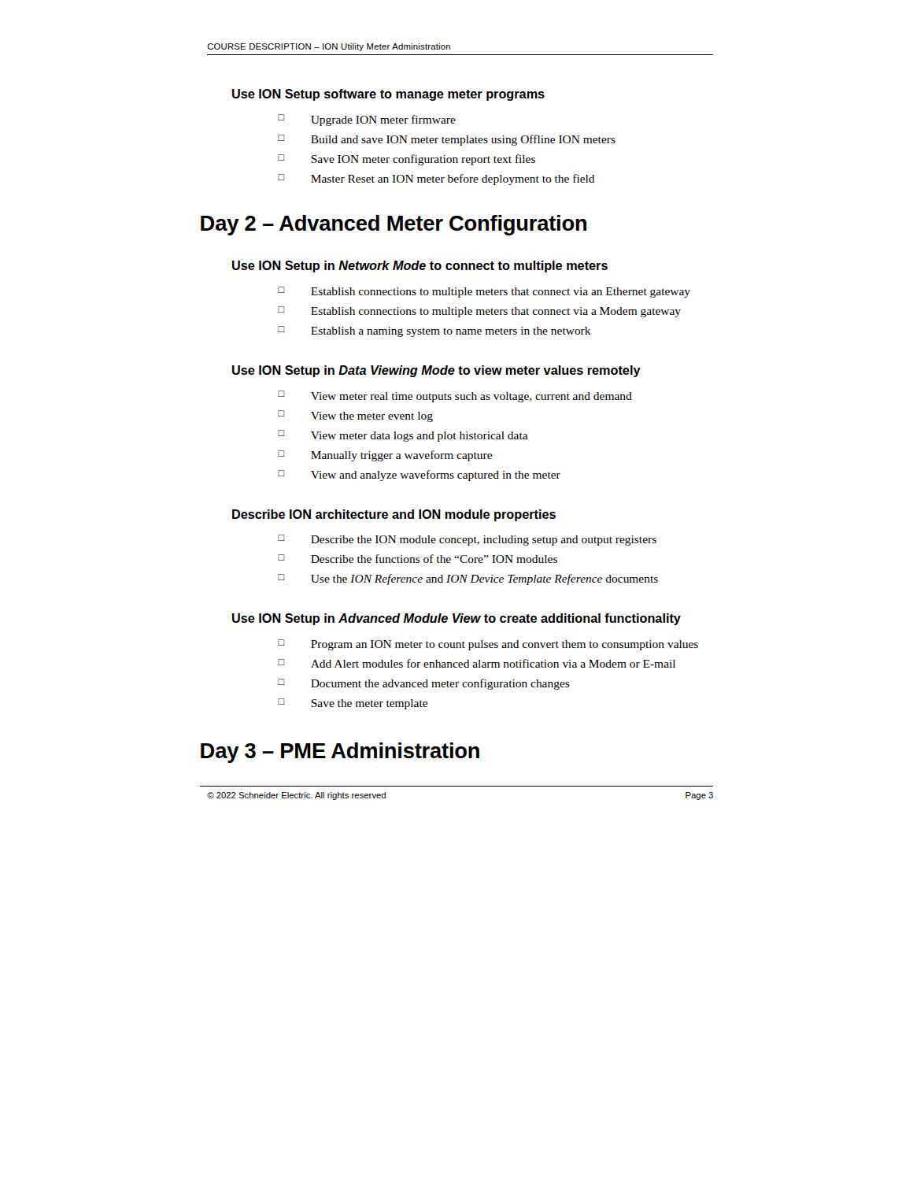COURSE DESCRIPTION – ION Utility Meter Administration
Use ION Setup software to manage meter programs
Upgrade ION meter firmware
Build and save ION meter templates using Offline ION meters
Save ION meter configuration report text files
Master Reset an ION meter before deployment to the field
Day 2 – Advanced Meter Configuration
Use ION Setup in Network Mode to connect to multiple meters
Establish connections to multiple meters that connect via an Ethernet gateway
Establish connections to multiple meters that connect via a Modem gateway
Establish a naming system to name meters in the network
Use ION Setup in Data Viewing Mode to view meter values remotely
View meter real time outputs such as voltage, current and demand
View the meter event log
View meter data logs and plot historical data
Manually trigger a waveform capture
View and analyze waveforms captured in the meter
Describe ION architecture and ION module properties
Describe the ION module concept, including setup and output registers
Describe the functions of the “Core” ION modules
Use the ION Reference and ION Device Template Reference documents
Use ION Setup in Advanced Module View to create additional functionality
Program an ION meter to count pulses and convert them to consumption values
Add Alert modules for enhanced alarm notification via a Modem or E-mail
Document the advanced meter configuration changes
Save the meter template
Day 3 – PME Administration
© 2022 Schneider Electric. All rights reserved
Page 3